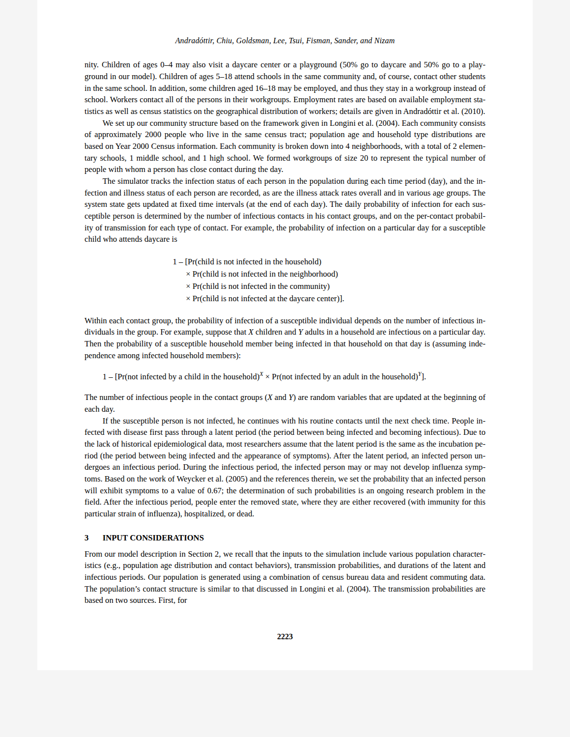Andradóttir, Chiu, Goldsman, Lee, Tsui, Fisman, Sander, and Nizam
nity. Children of ages 0–4 may also visit a daycare center or a playground (50% go to daycare and 50% go to a playground in our model). Children of ages 5–18 attend schools in the same community and, of course, contact other students in the same school. In addition, some children aged 16–18 may be employed, and thus they stay in a workgroup instead of school. Workers contact all of the persons in their workgroups. Employment rates are based on available employment statistics as well as census statistics on the geographical distribution of workers; details are given in Andradóttir et al. (2010).
We set up our community structure based on the framework given in Longini et al. (2004). Each community consists of approximately 2000 people who live in the same census tract; population age and household type distributions are based on Year 2000 Census information. Each community is broken down into 4 neighborhoods, with a total of 2 elementary schools, 1 middle school, and 1 high school. We formed workgroups of size 20 to represent the typical number of people with whom a person has close contact during the day.
The simulator tracks the infection status of each person in the population during each time period (day), and the infection and illness status of each person are recorded, as are the illness attack rates overall and in various age groups. The system state gets updated at fixed time intervals (at the end of each day). The daily probability of infection for each susceptible person is determined by the number of infectious contacts in his contact groups, and on the per-contact probability of transmission for each type of contact. For example, the probability of infection on a particular day for a susceptible child who attends daycare is
1 – [Pr(child is not infected in the household)
× Pr(child is not infected in the neighborhood)
× Pr(child is not infected in the community)
× Pr(child is not infected at the daycare center)].
Within each contact group, the probability of infection of a susceptible individual depends on the number of infectious individuals in the group. For example, suppose that X children and Y adults in a household are infectious on a particular day. Then the probability of a susceptible household member being infected in that household on that day is (assuming independence among infected household members):
1 – [Pr(not infected by a child in the household)X × Pr(not infected by an adult in the household)Y].
The number of infectious people in the contact groups (X and Y) are random variables that are updated at the beginning of each day.
If the susceptible person is not infected, he continues with his routine contacts until the next check time. People infected with disease first pass through a latent period (the period between being infected and becoming infectious). Due to the lack of historical epidemiological data, most researchers assume that the latent period is the same as the incubation period (the period between being infected and the appearance of symptoms). After the latent period, an infected person undergoes an infectious period. During the infectious period, the infected person may or may not develop influenza symptoms. Based on the work of Weycker et al. (2005) and the references therein, we set the probability that an infected person will exhibit symptoms to a value of 0.67; the determination of such probabilities is an ongoing research problem in the field. After the infectious period, people enter the removed state, where they are either recovered (with immunity for this particular strain of influenza), hospitalized, or dead.
3 INPUT CONSIDERATIONS
From our model description in Section 2, we recall that the inputs to the simulation include various population characteristics (e.g., population age distribution and contact behaviors), transmission probabilities, and durations of the latent and infectious periods. Our population is generated using a combination of census bureau data and resident commuting data. The population’s contact structure is similar to that discussed in Longini et al. (2004). The transmission probabilities are based on two sources. First, for
2223